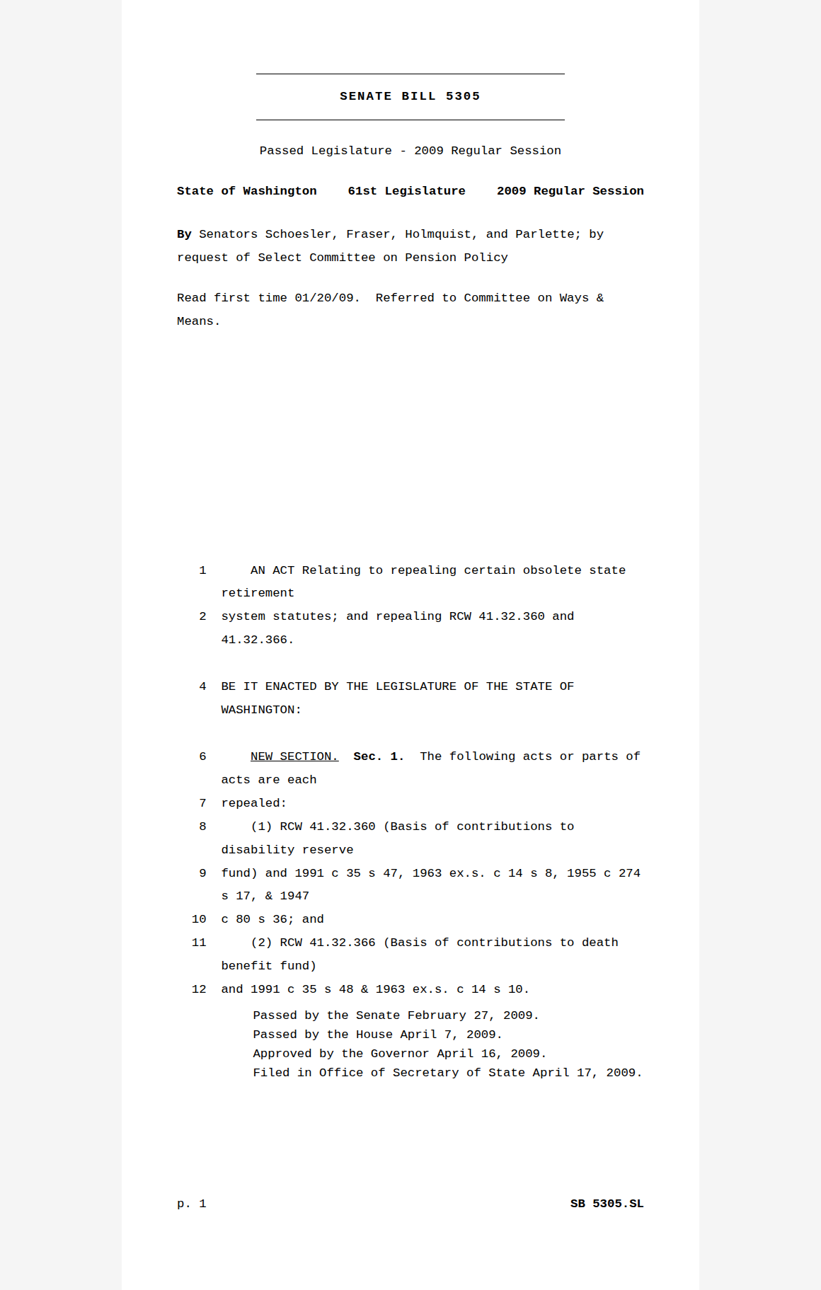SENATE BILL 5305
Passed Legislature - 2009 Regular Session
State of Washington 61st Legislature 2009 Regular Session
By Senators Schoesler, Fraser, Holmquist, and Parlette; by request of Select Committee on Pension Policy
Read first time 01/20/09. Referred to Committee on Ways & Means.
AN ACT Relating to repealing certain obsolete state retirement
system statutes; and repealing RCW 41.32.360 and 41.32.366.
BE IT ENACTED BY THE LEGISLATURE OF THE STATE OF WASHINGTON:
NEW SECTION. Sec. 1. The following acts or parts of acts are each
repealed:
(1) RCW 41.32.360 (Basis of contributions to disability reserve
fund) and 1991 c 35 s 47, 1963 ex.s. c 14 s 8, 1955 c 274 s 17, & 1947
c 80 s 36; and
(2) RCW 41.32.366 (Basis of contributions to death benefit fund)
and 1991 c 35 s 48 & 1963 ex.s. c 14 s 10.
Passed by the Senate February 27, 2009.
Passed by the House April 7, 2009.
Approved by the Governor April 16, 2009.
Filed in Office of Secretary of State April 17, 2009.
p. 1 SB 5305.SL